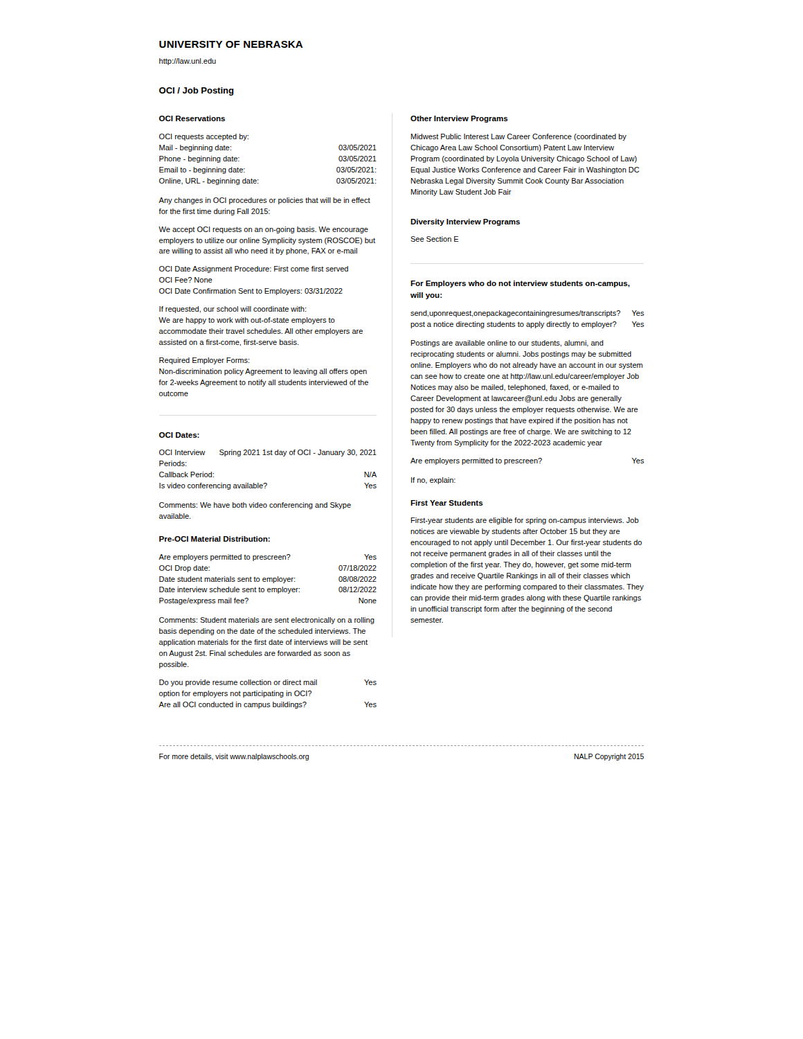UNIVERSITY OF NEBRASKA
http://law.unl.edu
OCI / Job Posting
OCI Reservations
OCI requests accepted by:
Mail - beginning date: 03/05/2021
Phone - beginning date: 03/05/2021
Email to - beginning date: 03/05/2021:
Online, URL - beginning date: 03/05/2021:
Any changes in OCI procedures or policies that will be in effect for the first time during Fall 2015:
We accept OCI requests on an on-going basis. We encourage employers to utilize our online Symplicity system (ROSCOE) but are willing to assist all who need it by phone, FAX or e-mail
OCI Date Assignment Procedure: First come first served
OCI Fee? None
OCI Date Confirmation Sent to Employers: 03/31/2022
If requested, our school will coordinate with:
We are happy to work with out-of-state employers to accommodate their travel schedules. All other employers are assisted on a first-come, first-serve basis.
Required Employer Forms:
Non-discrimination policy Agreement to leaving all offers open for 2-weeks Agreement to notify all students interviewed of the outcome
OCI Dates:
OCI Interview Periods: Spring 2021 1st day of OCI - January 30, 2021
Callback Period: N/A
Is video conferencing available?Yes
Comments: We have both video conferencing and Skype available.
Pre-OCI Material Distribution:
Are employers permitted to prescreen?Yes
OCI Drop date: 07/18/2022
Date student materials sent to employer: 08/08/2022
Date interview schedule sent to employer: 08/12/2022
Postage/express mail fee?None
Comments: Student materials are sent electronically on a rolling basis depending on the date of the scheduled interviews. The application materials for the first date of interviews will be sent on August 2st. Final schedules are forwarded as soon as possible.
Do you provide resume collection or direct mail option for employers not participating in OCI?Yes
Are all OCI conducted in campus buildings?Yes
Other Interview Programs
Midwest Public Interest Law Career Conference (coordinated by Chicago Area Law School Consortium) Patent Law Interview Program (coordinated by Loyola University Chicago School of Law) Equal Justice Works Conference and Career Fair in Washington DC Nebraska Legal Diversity Summit Cook County Bar Association Minority Law Student Job Fair
Diversity Interview Programs
See Section E
For Employers who do not interview students on-campus, will you:
send,uponrequest,onepackagecontainingresumes/transcripts?Yes
post a notice directing students to apply directly to employer?Yes
Postings are available online to our students, alumni, and reciprocating students or alumni. Jobs postings may be submitted online. Employers who do not already have an account in our system can see how to create one at http://law.unl.edu/career/employer Job Notices may also be mailed, telephoned, faxed, or e-mailed to Career Development at lawcareer@unl.edu Jobs are generally posted for 30 days unless the employer requests otherwise. We are happy to renew postings that have expired if the position has not been filled. All postings are free of charge. We are switching to 12 Twenty from Symplicity for the 2022-2023 academic year
Are employers permitted to prescreen?Yes
If no, explain:
First Year Students
First-year students are eligible for spring on-campus interviews. Job notices are viewable by students after October 15 but they are encouraged to not apply until December 1. Our first-year students do not receive permanent grades in all of their classes until the completion of the first year. They do, however, get some mid-term grades and receive Quartile Rankings in all of their classes which indicate how they are performing compared to their classmates. They can provide their mid-term grades along with these Quartile rankings in unofficial transcript form after the beginning of the second semester.
For more details, visit www.nalplawschools.org NALP Copyright 2015